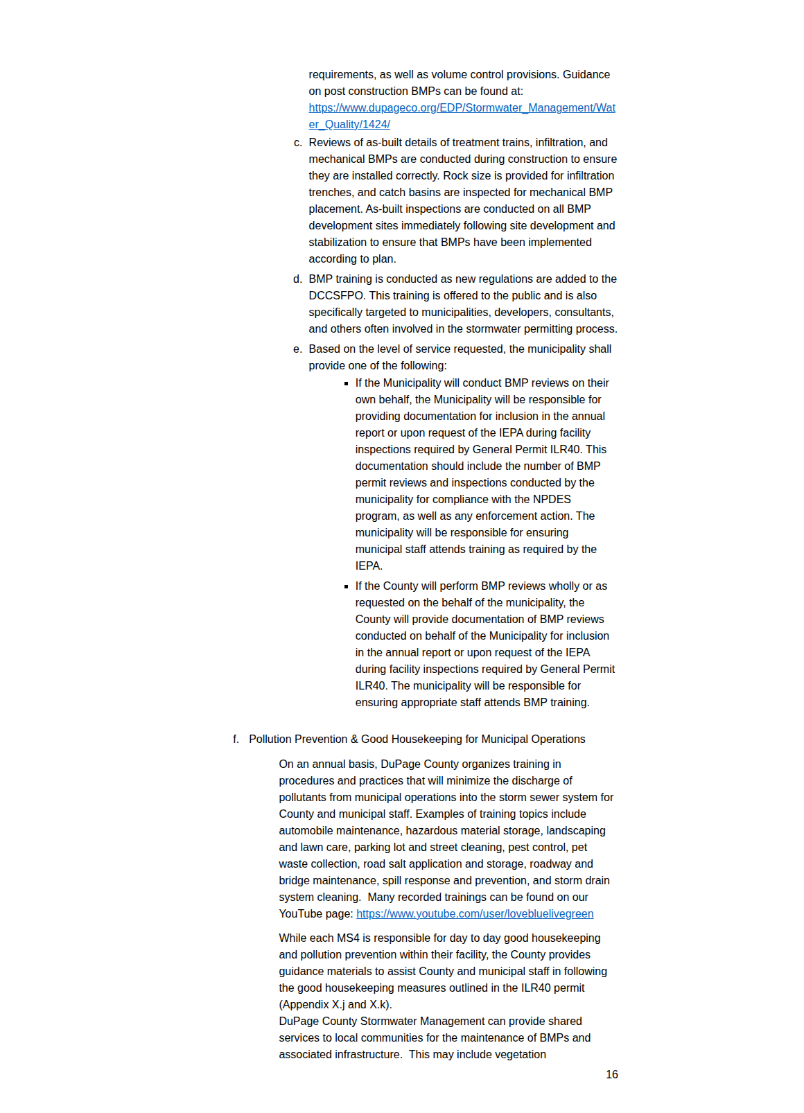requirements, as well as volume control provisions. Guidance on post construction BMPs can be found at:
https://www.dupageco.org/EDP/Stormwater_Management/Water_Quality/1424/
Reviews of as-built details of treatment trains, infiltration, and mechanical BMPs are conducted during construction to ensure they are installed correctly. Rock size is provided for infiltration trenches, and catch basins are inspected for mechanical BMP placement. As-built inspections are conducted on all BMP development sites immediately following site development and stabilization to ensure that BMPs have been implemented according to plan.
BMP training is conducted as new regulations are added to the DCCSFPO. This training is offered to the public and is also specifically targeted to municipalities, developers, consultants, and others often involved in the stormwater permitting process.
Based on the level of service requested, the municipality shall provide one of the following:
If the Municipality will conduct BMP reviews on their own behalf, the Municipality will be responsible for providing documentation for inclusion in the annual report or upon request of the IEPA during facility inspections required by General Permit ILR40. This documentation should include the number of BMP permit reviews and inspections conducted by the municipality for compliance with the NPDES program, as well as any enforcement action. The municipality will be responsible for ensuring municipal staff attends training as required by the IEPA.
If the County will perform BMP reviews wholly or as requested on the behalf of the municipality, the County will provide documentation of BMP reviews conducted on behalf of the Municipality for inclusion in the annual report or upon request of the IEPA during facility inspections required by General Permit ILR40. The municipality will be responsible for ensuring appropriate staff attends BMP training.
Pollution Prevention & Good Housekeeping for Municipal Operations
On an annual basis, DuPage County organizes training in procedures and practices that will minimize the discharge of pollutants from municipal operations into the storm sewer system for County and municipal staff. Examples of training topics include automobile maintenance, hazardous material storage, landscaping and lawn care, parking lot and street cleaning, pest control, pet waste collection, road salt application and storage, roadway and bridge maintenance, spill response and prevention, and storm drain system cleaning. Many recorded trainings can be found on our YouTube page: https://www.youtube.com/user/lovebluelivegreen
While each MS4 is responsible for day to day good housekeeping and pollution prevention within their facility, the County provides guidance materials to assist County and municipal staff in following the good housekeeping measures outlined in the ILR40 permit (Appendix X.j and X.k).
DuPage County Stormwater Management can provide shared services to local communities for the maintenance of BMPs and associated infrastructure. This may include vegetation
16